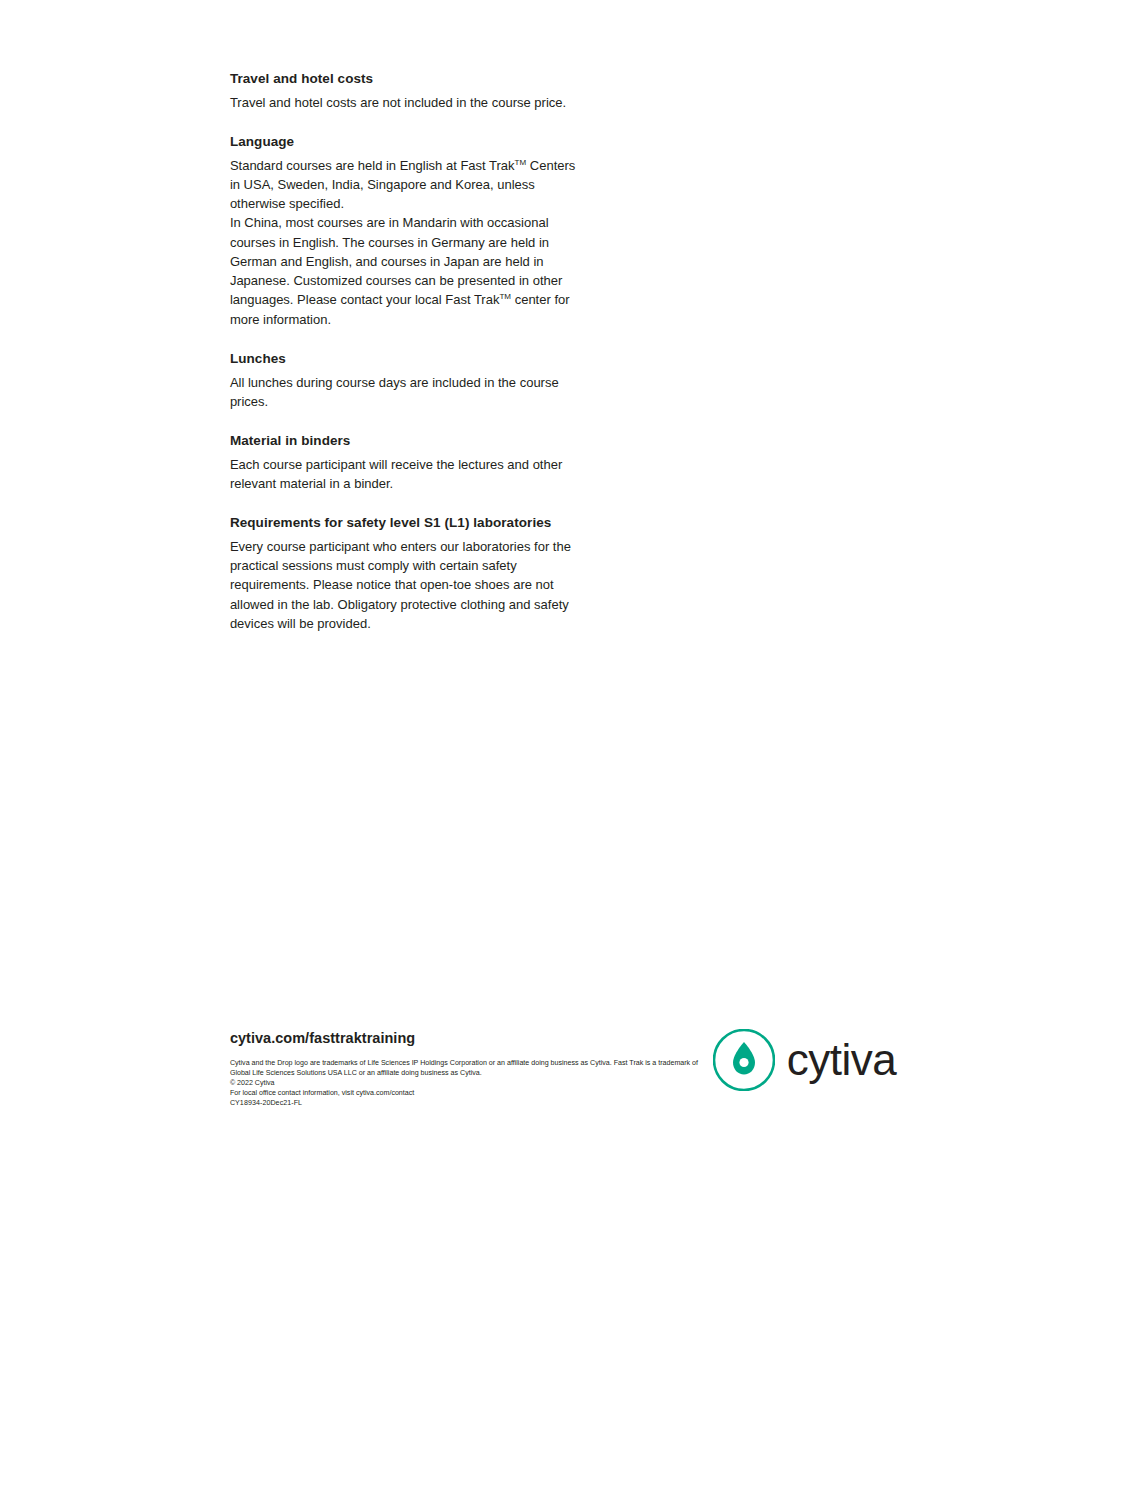Travel and hotel costs
Travel and hotel costs are not included in the course price.
Language
Standard courses are held in English at Fast TrakTM Centers in USA, Sweden, India, Singapore and Korea, unless otherwise specified.
In China, most courses are in Mandarin with occasional courses in English. The courses in Germany are held in German and English, and courses in Japan are held in Japanese. Customized courses can be presented in other languages. Please contact your local Fast TrakTM center for more information.
Lunches
All lunches during course days are included in the course prices.
Material in binders
Each course participant will receive the lectures and other relevant material in a binder.
Requirements for safety level S1 (L1) laboratories
Every course participant who enters our laboratories for the practical sessions must comply with certain safety requirements. Please notice that open-toe shoes are not allowed in the lab. Obligatory protective clothing and safety devices will be provided.
cytiva.com/fasttraktraining
Cytiva and the Drop logo are trademarks of Life Sciences IP Holdings Corporation or an affiliate doing business as Cytiva. Fast Trak is a trademark of Global Life Sciences Solutions USA LLC or an affiliate doing business as Cytiva.
© 2022 Cytiva
For local office contact information, visit cytiva.com/contact
CY18934-20Dec21-FL
cytiva